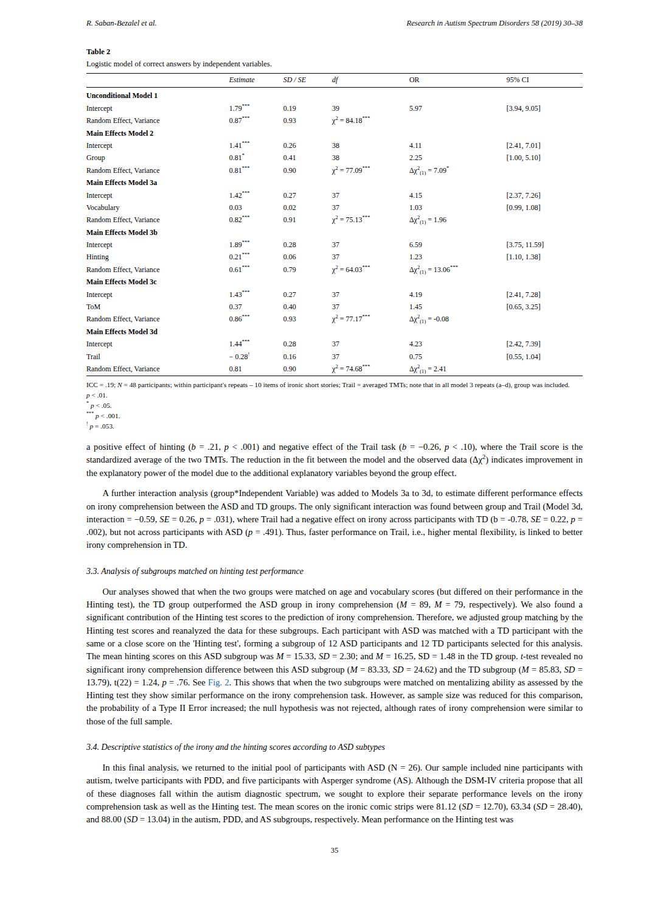R. Saban-Bezalel et al. Research in Autism Spectrum Disorders 58 (2019) 30–38
Table 2
Logistic model of correct answers by independent variables.
| | Estimate | SD / SE | df | OR | 95% CI |
| --- | --- | --- | --- | --- | --- |
| Unconditional Model 1 | | | | | |
| Intercept | 1.79 *** | 0.19 | 39 | 5.97 | [3.94, 9.05] |
| Random Effect, Variance | 0.87 *** | 0.93 | χ 2 = 84.18 *** | | |
| Main Effects Model 2 | | | | | |
| Intercept | 1.41 *** | 0.26 | 38 | 4.11 | [2.41, 7.01] |
| Group | 0.81 * | 0.41 | 38 | 2.25 | [1.00, 5.10] |
| Random Effect, Variance | 0.81 *** | 0.90 | χ 2 = 77.09 *** | Δχ 2 (1) = 7.09 * | |
| Main Effects Model 3a | | | | | |
| Intercept | 1.42 *** | 0.27 | 37 | 4.15 | [2.37, 7.26] |
| Vocabulary | 0.03 | 0.02 | 37 | 1.03 | [0.99, 1.08] |
| Random Effect, Variance | 0.82 *** | 0.91 | χ 2 = 75.13 *** | Δχ 2 (1) = 1.96 | |
| Main Effects Model 3b | | | | | |
| Intercept | 1.89 *** | 0.28 | 37 | 6.59 | [3.75, 11.59] |
| Hinting | 0.21 *** | 0.06 | 37 | 1.23 | [1.10, 1.38] |
| Random Effect, Variance | 0.61 *** | 0.79 | χ 2 = 64.03 *** | Δχ 2 (1) = 13.06 *** | |
| Main Effects Model 3c | | | | | |
| Intercept | 1.43 *** | 0.27 | 37 | 4.19 | [2.41, 7.28] |
| ToM | 0.37 | 0.40 | 37 | 1.45 | [0.65, 3.25] |
| Random Effect, Variance | 0.86 *** | 0.93 | χ 2 = 77.17 *** | Δχ 2 (1) = -0.08 | |
| Main Effects Model 3d | | | | | |
| Intercept | 1.44 *** | 0.28 | 37 | 4.23 | [2.42, 7.39] |
| Trail | − 0.28 ! | 0.16 | 37 | 0.75 | [0.55, 1.04] |
| Random Effect, Variance | 0.81 | 0.90 | χ 2 = 74.68 *** | Δχ 2 (1) = 2.41 | |
ICC = .19; N = 48 participants; within participant's repeats – 10 items of ironic short stories; Trail = averaged TMTs; note that in all model 3 repeats (a–d), group was included.
p < .01.
* p < .05.
*** p < .001.
! p = .053.
a positive effect of hinting (b = .21, p < .001) and negative effect of the Trail task (b = −0.26, p < .10), where the Trail score is the standardized average of the two TMTs. The reduction in the fit between the model and the observed data (Δχ2) indicates improvement in the explanatory power of the model due to the additional explanatory variables beyond the group effect.
A further interaction analysis (group*Independent Variable) was added to Models 3a to 3d, to estimate different performance effects on irony comprehension between the ASD and TD groups. The only significant interaction was found between group and Trail (Model 3d, interaction = −0.59, SE = 0.26, p = .031), where Trail had a negative effect on irony across participants with TD (b = -0.78, SE = 0.22, p = .002), but not across participants with ASD (p = .491). Thus, faster performance on Trail, i.e., higher mental flexibility, is linked to better irony comprehension in TD.
3.3. Analysis of subgroups matched on hinting test performance
Our analyses showed that when the two groups were matched on age and vocabulary scores (but differed on their performance in the Hinting test), the TD group outperformed the ASD group in irony comprehension (M = 89, M = 79, respectively). We also found a significant contribution of the Hinting test scores to the prediction of irony comprehension. Therefore, we adjusted group matching by the Hinting test scores and reanalyzed the data for these subgroups. Each participant with ASD was matched with a TD participant with the same or a close score on the 'Hinting test', forming a subgroup of 12 ASD participants and 12 TD participants selected for this analysis. The mean hinting scores on this ASD subgroup was M = 15.33, SD = 2.30; and M = 16.25, SD = 1.48 in the TD group. t-test revealed no significant irony comprehension difference between this ASD subgroup (M = 83.33, SD = 24.62) and the TD subgroup (M = 85.83, SD = 13.79), t(22) = 1.24, p = .76. See Fig. 2. This shows that when the two subgroups were matched on mentalizing ability as assessed by the Hinting test they show similar performance on the irony comprehension task. However, as sample size was reduced for this comparison, the probability of a Type II Error increased; the null hypothesis was not rejected, although rates of irony comprehension were similar to those of the full sample.
3.4. Descriptive statistics of the irony and the hinting scores according to ASD subtypes
In this final analysis, we returned to the initial pool of participants with ASD (N = 26). Our sample included nine participants with autism, twelve participants with PDD, and five participants with Asperger syndrome (AS). Although the DSM-IV criteria propose that all of these diagnoses fall within the autism diagnostic spectrum, we sought to explore their separate performance levels on the irony comprehension task as well as the Hinting test. The mean scores on the ironic comic strips were 81.12 (SD = 12.70), 63.34 (SD = 28.40), and 88.00 (SD = 13.04) in the autism, PDD, and AS subgroups, respectively. Mean performance on the Hinting test was
35